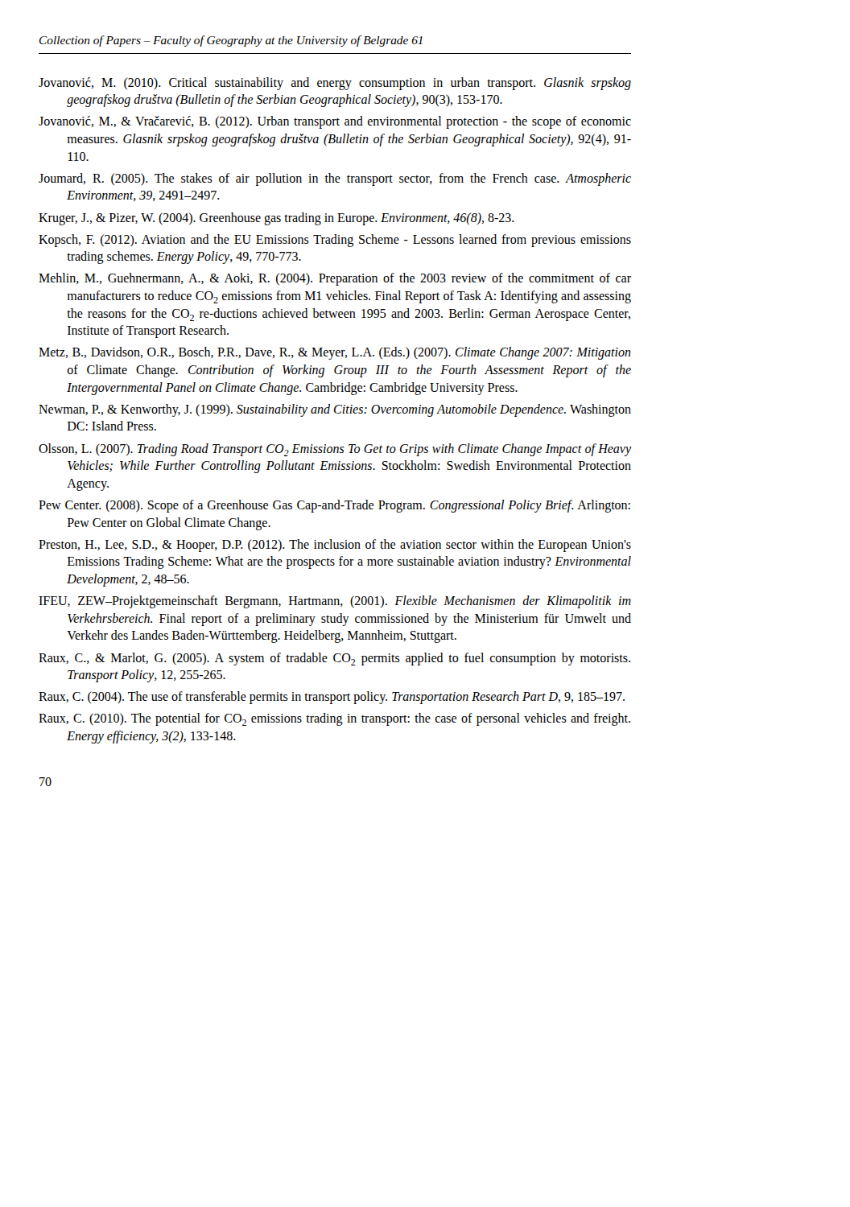Collection of Papers – Faculty of Geography at the University of Belgrade 61
Jovanović, M. (2010). Critical sustainability and energy consumption in urban transport. Glasnik srpskog geografskog društva (Bulletin of the Serbian Geographical Society), 90(3), 153-170.
Jovanović, M., & Vračarević, B. (2012). Urban transport and environmental protection - the scope of economic measures. Glasnik srpskog geografskog društva (Bulletin of the Serbian Geographical Society), 92(4), 91-110.
Joumard, R. (2005). The stakes of air pollution in the transport sector, from the French case. Atmospheric Environment, 39, 2491–2497.
Kruger, J., & Pizer, W. (2004). Greenhouse gas trading in Europe. Environment, 46(8), 8-23.
Kopsch, F. (2012). Aviation and the EU Emissions Trading Scheme - Lessons learned from previous emissions trading schemes. Energy Policy, 49, 770-773.
Mehlin, M., Guehnermann, A., & Aoki, R. (2004). Preparation of the 2003 review of the commitment of car manufacturers to reduce CO2 emissions from M1 vehicles. Final Report of Task A: Identifying and assessing the reasons for the CO2 re-ductions achieved between 1995 and 2003. Berlin: German Aerospace Center, Institute of Transport Research.
Metz, B., Davidson, O.R., Bosch, P.R., Dave, R., & Meyer, L.A. (Eds.) (2007). Climate Change 2007: Mitigation of Climate Change. Contribution of Working Group III to the Fourth Assessment Report of the Intergovernmental Panel on Climate Change. Cambridge: Cambridge University Press.
Newman, P., & Kenworthy, J. (1999). Sustainability and Cities: Overcoming Automobile Dependence. Washington DC: Island Press.
Olsson, L. (2007). Trading Road Transport CO2 Emissions To Get to Grips with Climate Change Impact of Heavy Vehicles; While Further Controlling Pollutant Emissions. Stockholm: Swedish Environmental Protection Agency.
Pew Center. (2008). Scope of a Greenhouse Gas Cap-and-Trade Program. Congressional Policy Brief. Arlington: Pew Center on Global Climate Change.
Preston, H., Lee, S.D., & Hooper, D.P. (2012). The inclusion of the aviation sector within the European Union's Emissions Trading Scheme: What are the prospects for a more sustainable aviation industry? Environmental Development, 2, 48–56.
IFEU, ZEW–Projektgemeinschaft Bergmann, Hartmann, (2001). Flexible Mechanismen der Klimapolitik im Verkehrsbereich. Final report of a preliminary study commissioned by the Ministerium für Umwelt und Verkehr des Landes Baden-Württemberg. Heidelberg, Mannheim, Stuttgart.
Raux, C., & Marlot, G. (2005). A system of tradable CO2 permits applied to fuel consumption by motorists. Transport Policy, 12, 255-265.
Raux, C. (2004). The use of transferable permits in transport policy. Transportation Research Part D, 9, 185–197.
Raux, C. (2010). The potential for CO2 emissions trading in transport: the case of personal vehicles and freight. Energy efficiency, 3(2), 133-148.
70